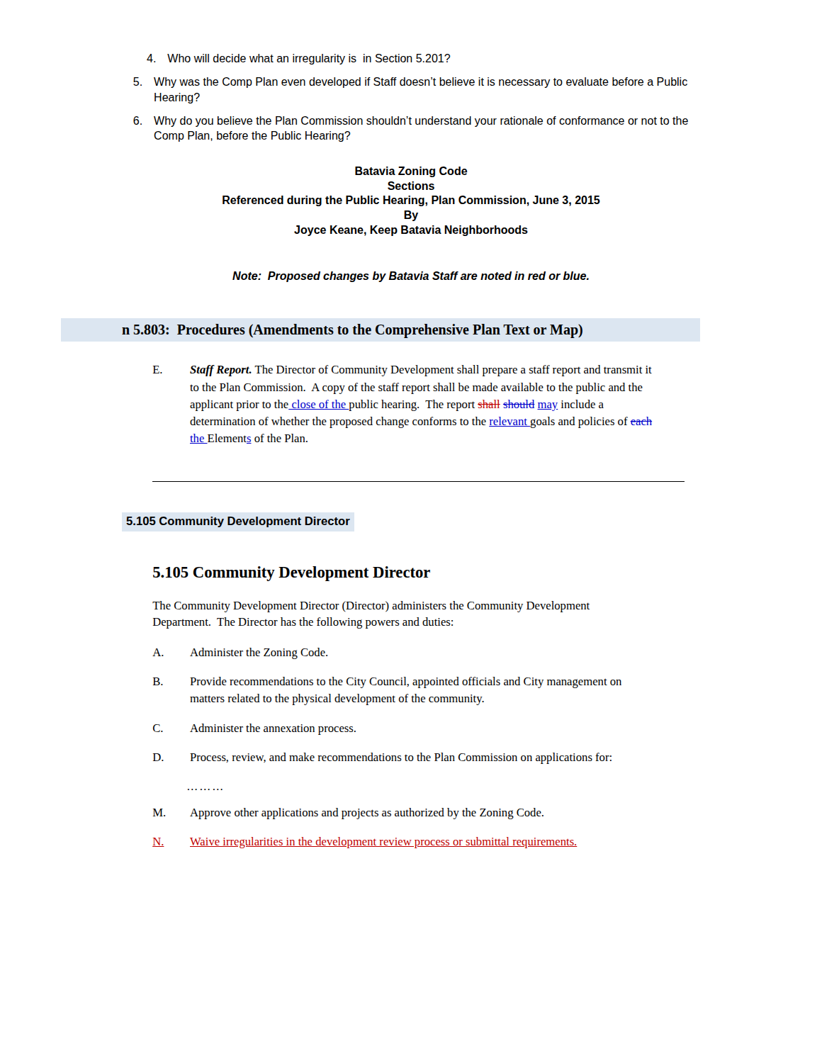Who will decide what an irregularity is in Section 5.201?
Why was the Comp Plan even developed if Staff doesn’t believe it is necessary to evaluate before a Public Hearing?
Why do you believe the Plan Commission shouldn’t understand your rationale of conformance or not to the Comp Plan, before the Public Hearing?
Batavia Zoning Code Sections Referenced during the Public Hearing, Plan Commission, June 3, 2015 By Joyce Keane, Keep Batavia Neighborhoods
Note: Proposed changes by Batavia Staff are noted in red or blue.
n 5.803: Procedures (Amendments to the Comprehensive Plan Text or Map)
E.
Staff Report. The Director of Community Development shall prepare a staff report and transmit it to the Plan Commission. A copy of the staff report shall be made available to the public and the applicant prior to the close of the public hearing. The report shall should may include a determination of whether the proposed change conforms to the relevant goals and policies of each the Elements of the Plan.
5.105 Community Development Director
5.105 Community Development Director
The Community Development Director (Director) administers the Community Development Department. The Director has the following powers and duties:
A.
Administer the Zoning Code.
B.
Provide recommendations to the City Council, appointed officials and City management on matters related to the physical development of the community.
C.
Administer the annexation process.
D.
Process, review, and make recommendations to the Plan Commission on applications for:
………
M.
Approve other applications and projects as authorized by the Zoning Code.
N.
Waive irregularities in the development review process or submittal requirements.